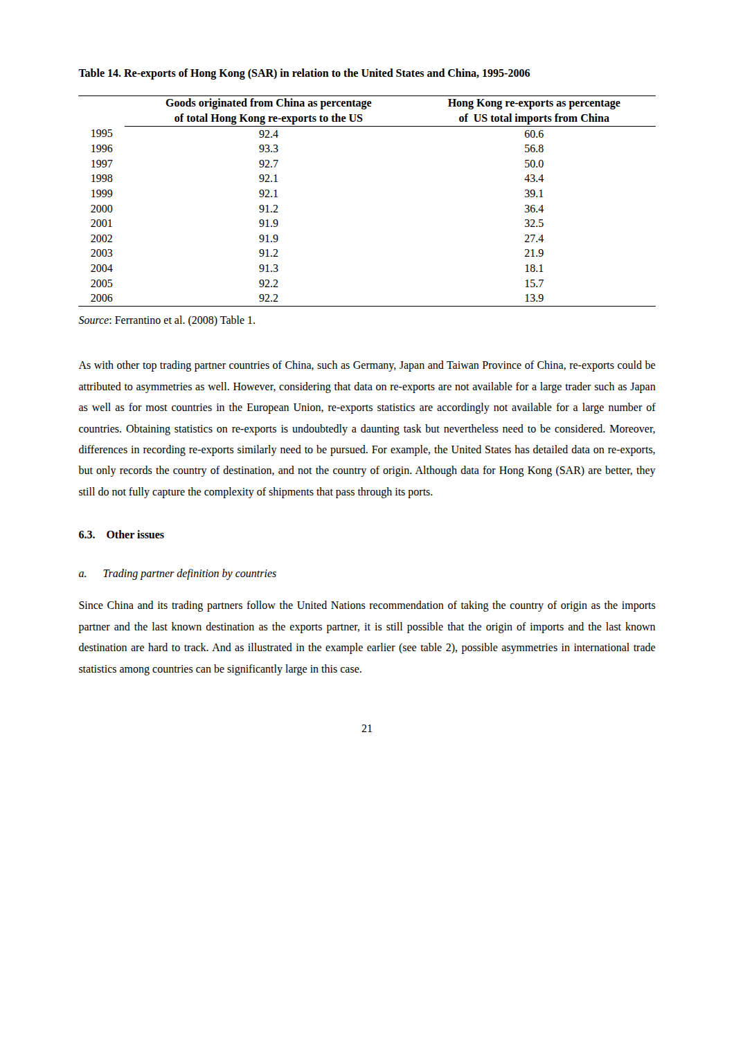Table 14. Re-exports of Hong Kong (SAR) in relation to the United States and China, 1995-2006
| | Goods originated from China as percentage | Hong Kong re-exports as percentage |
| --- | --- | --- |
| of total Hong Kong re-exports to the US | of US total imports from China |
| 1995 | 92.4 | 60.6 |
| 1996 | 93.3 | 56.8 |
| 1997 | 92.7 | 50.0 |
| 1998 | 92.1 | 43.4 |
| 1999 | 92.1 | 39.1 |
| 2000 | 91.2 | 36.4 |
| 2001 | 91.9 | 32.5 |
| 2002 | 91.9 | 27.4 |
| 2003 | 91.2 | 21.9 |
| 2004 | 91.3 | 18.1 |
| 2005 | 92.2 | 15.7 |
| 2006 | 92.2 | 13.9 |
Source: Ferrantino et al. (2008) Table 1.
As with other top trading partner countries of China, such as Germany, Japan and Taiwan Province of China, re-exports could be attributed to asymmetries as well. However, considering that data on re-exports are not available for a large trader such as Japan as well as for most countries in the European Union, re-exports statistics are accordingly not available for a large number of countries. Obtaining statistics on re-exports is undoubtedly a daunting task but nevertheless need to be considered. Moreover, differences in recording re-exports similarly need to be pursued. For example, the United States has detailed data on re-exports, but only records the country of destination, and not the country of origin. Although data for Hong Kong (SAR) are better, they still do not fully capture the complexity of shipments that pass through its ports.
6.3. Other issues
a. Trading partner definition by countries
Since China and its trading partners follow the United Nations recommendation of taking the country of origin as the imports partner and the last known destination as the exports partner, it is still possible that the origin of imports and the last known destination are hard to track. And as illustrated in the example earlier (see table 2), possible asymmetries in international trade statistics among countries can be significantly large in this case.
21